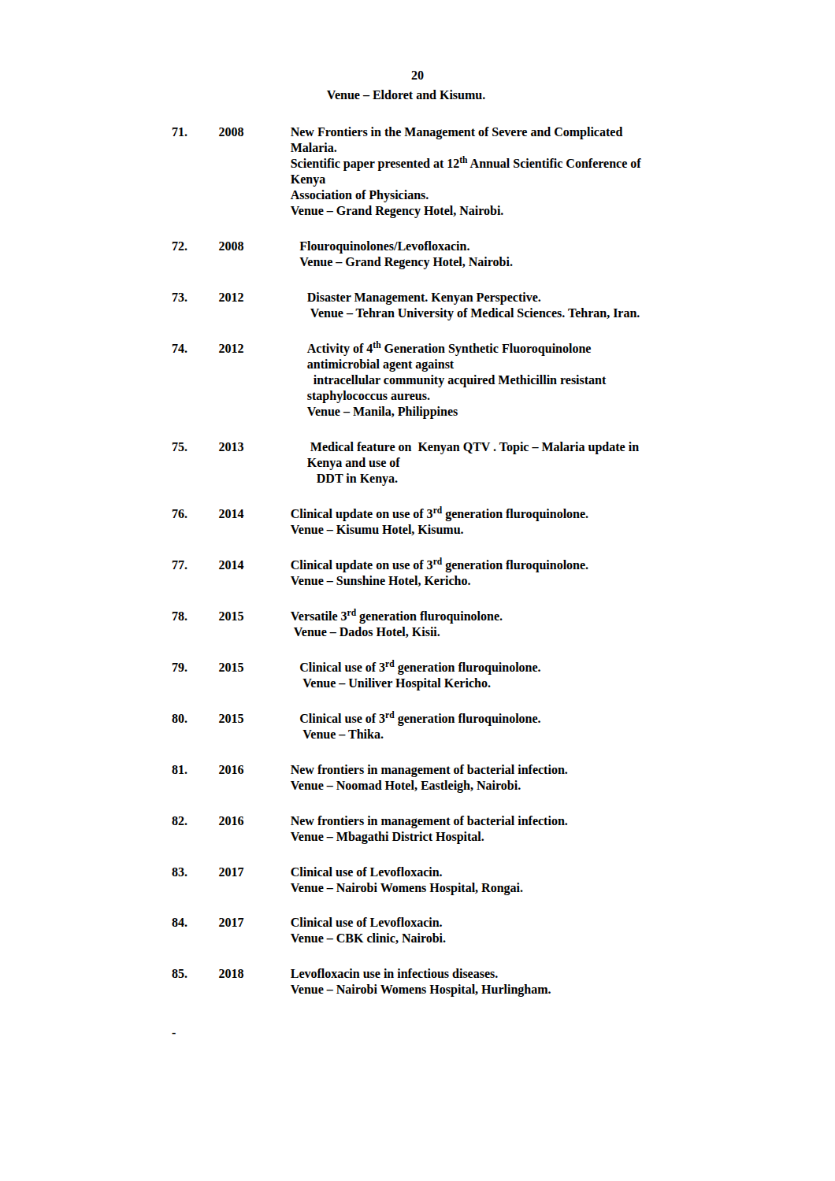20
Venue – Eldoret and Kisumu.
| 71. | 2008 | New Frontiers in the Management of Severe and Complicated Malaria. Scientific paper presented at 12 th Annual Scientific Conference of Kenya Association of Physicians. Venue – Grand Regency Hotel, Nairobi. |
| 72. | 2008 | Flouroquinolones/Levofloxacin. Venue – Grand Regency Hotel, Nairobi. |
| 73. | 2012 | Disaster Management. Kenyan Perspective. Venue – Tehran University of Medical Sciences. Tehran, Iran. |
| 74. | 2012 | Activity of 4 th Generation Synthetic Fluoroquinolone antimicrobial agent against intracellular community acquired Methicillin resistant staphylococcus aureus. Venue – Manila, Philippines |
| 75. | 2013 | Medical feature on Kenyan QTV . Topic – Malaria update in Kenya and use of DDT in Kenya. |
| 76. | 2014 | Clinical update on use of 3 rd generation fluroquinolone. Venue – Kisumu Hotel, Kisumu. |
| 77. | 2014 | Clinical update on use of 3 rd generation fluroquinolone. Venue – Sunshine Hotel, Kericho. |
| 78. | 2015 | Versatile 3 rd generation fluroquinolone. Venue – Dados Hotel, Kisii. |
| 79. | 2015 | Clinical use of 3 rd generation fluroquinolone. Venue – Uniliver Hospital Kericho. |
| 80. | 2015 | Clinical use of 3 rd generation fluroquinolone. Venue – Thika. |
| 81. | 2016 | New frontiers in management of bacterial infection. Venue – Noomad Hotel, Eastleigh, Nairobi. |
| 82. | 2016 | New frontiers in management of bacterial infection. Venue – Mbagathi District Hospital. |
| 83. | 2017 | Clinical use of Levofloxacin. Venue – Nairobi Womens Hospital, Rongai. |
| 84. | 2017 | Clinical use of Levofloxacin. Venue – CBK clinic, Nairobi. |
| 85. | 2018 | Levofloxacin use in infectious diseases. Venue – Nairobi Womens Hospital, Hurlingham. |
-